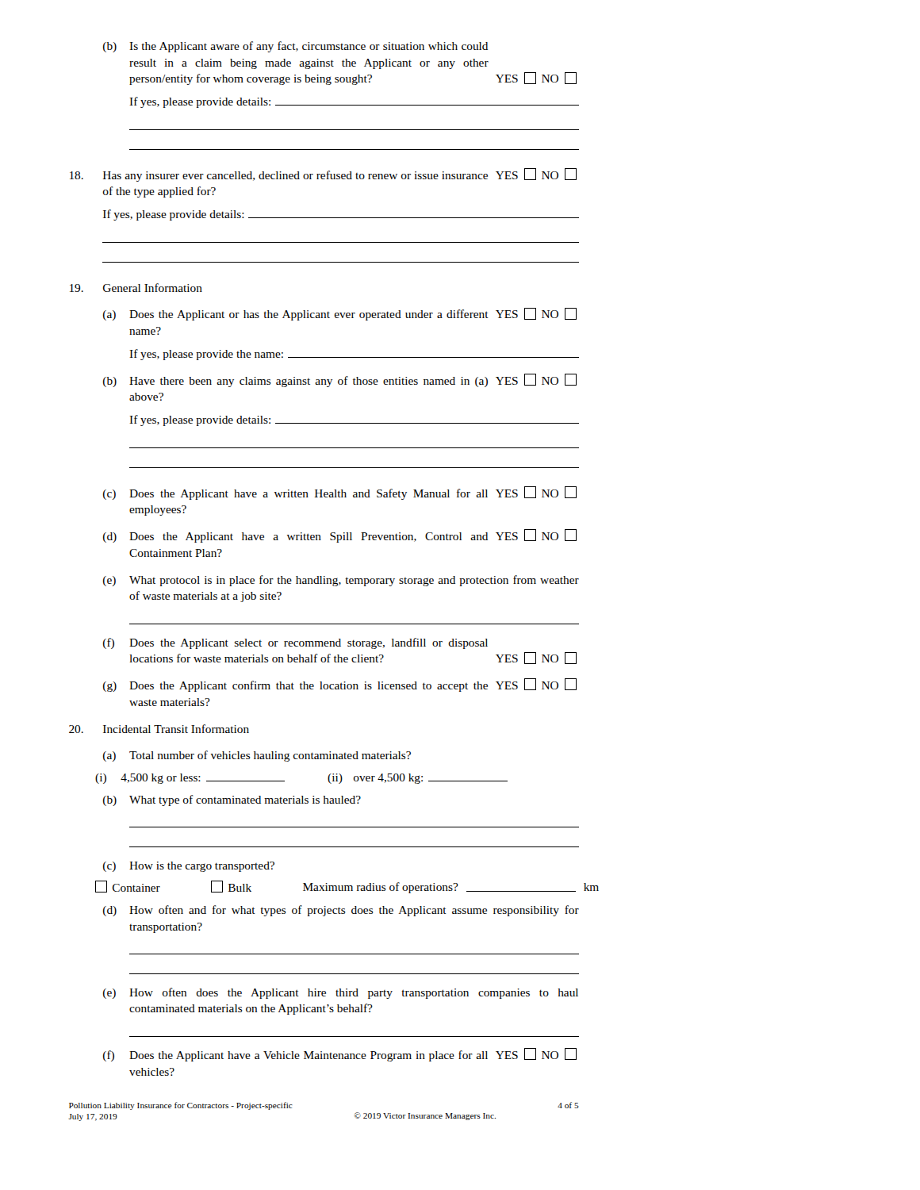(b)
Is the Applicant aware of any fact, circumstance or situation which could result in a claim being made against the Applicant or any other person/entity for whom coverage is being sought?
YES NO
If yes, please provide details:
18.
Has any insurer ever cancelled, declined or refused to renew or issue insurance of the type applied for?
YES NO
If yes, please provide details:
19.
General Information
(a)
Does the Applicant or has the Applicant ever operated under a different name?
YES NO
If yes, please provide the name:
(b)
Have there been any claims against any of those entities named in (a) above?
YES NO
If yes, please provide details:
(c)
Does the Applicant have a written Health and Safety Manual for all employees?
YES NO
(d)
Does the Applicant have a written Spill Prevention, Control and Containment Plan?
YES NO
(e)
What protocol is in place for the handling, temporary storage and protection from weather of waste materials at a job site?
(f)
Does the Applicant select or recommend storage, landfill or disposal locations for waste materials on behalf of the client?
YES NO
(g)
Does the Applicant confirm that the location is licensed to accept the waste materials?
YES NO
20.
Incidental Transit Information
(a)
Total number of vehicles hauling contaminated materials?
(i) 4,500 kg or less:
(ii) over 4,500 kg:
(b)
What type of contaminated materials is hauled?
(c)
How is the cargo transported?
Container Bulk Maximum radius of operations? km
(d)
How often and for what types of projects does the Applicant assume responsibility for transportation?
(e)
How often does the Applicant hire third party transportation companies to haul contaminated materials on the Applicant’s behalf?
(f)
Does the Applicant have a Vehicle Maintenance Program in place for all vehicles?
YES NO
Pollution Liability Insurance for Contractors - Project-specific
July 17, 2019
© 2019 Victor Insurance Managers Inc.
4 of 5